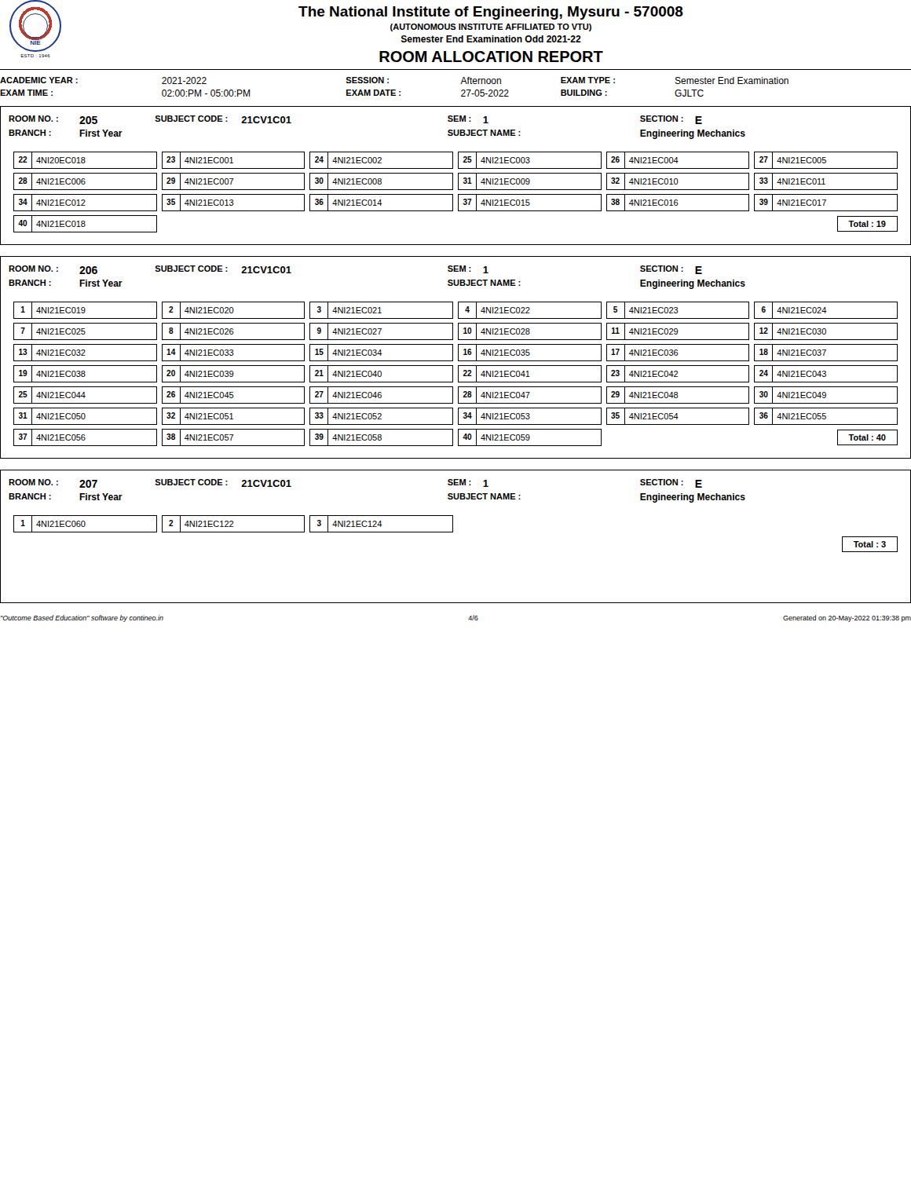NIE
ESTD : 1946
The National Institute of Engineering, Mysuru - 570008
(AUTONOMOUS INSTITUTE AFFILIATED TO VTU)
Semester End Examination Odd 2021-22
ROOM ALLOCATION REPORT
| ACADEMIC YEAR : | 2021-2022 | SESSION : | Afternoon | EXAM TYPE : | Semester End Examination |
| EXAM TIME : | 02:00:PM - 05:00:PM | EXAM DATE : | 27-05-2022 | BUILDING : | GJLTC |
| ROOM NO. : | 205 | SUBJECT CODE : | 21CV1C01 | SEM : | 1 | SECTION : | E |
| BRANCH : | First Year | SUBJECT NAME : | Engineering Mechanics |
| 22 4NI20EC018 | 23 4NI21EC001 | 24 4NI21EC002 | 25 4NI21EC003 | 26 4NI21EC004 | 27 4NI21EC005 |
| 28 4NI21EC006 | 29 4NI21EC007 | 30 4NI21EC008 | 31 4NI21EC009 | 32 4NI21EC010 | 33 4NI21EC011 |
| 34 4NI21EC012 | 35 4NI21EC013 | 36 4NI21EC014 | 37 4NI21EC015 | 38 4NI21EC016 | 39 4NI21EC017 |
| 40 4NI21EC018 | | | | Total : 19 |
| ROOM NO. : | 206 | SUBJECT CODE : | 21CV1C01 | SEM : | 1 | SECTION : | E |
| BRANCH : | First Year | SUBJECT NAME : | Engineering Mechanics |
| 1 4NI21EC019 | 2 4NI21EC020 | 3 4NI21EC021 | 4 4NI21EC022 | 5 4NI21EC023 | 6 4NI21EC024 |
| 7 4NI21EC025 | 8 4NI21EC026 | 9 4NI21EC027 | 10 4NI21EC028 | 11 4NI21EC029 | 12 4NI21EC030 |
| 13 4NI21EC032 | 14 4NI21EC033 | 15 4NI21EC034 | 16 4NI21EC035 | 17 4NI21EC036 | 18 4NI21EC037 |
| 19 4NI21EC038 | 20 4NI21EC039 | 21 4NI21EC040 | 22 4NI21EC041 | 23 4NI21EC042 | 24 4NI21EC043 |
| 25 4NI21EC044 | 26 4NI21EC045 | 27 4NI21EC046 | 28 4NI21EC047 | 29 4NI21EC048 | 30 4NI21EC049 |
| 31 4NI21EC050 | 32 4NI21EC051 | 33 4NI21EC052 | 34 4NI21EC053 | 35 4NI21EC054 | 36 4NI21EC055 |
| 37 4NI21EC056 | 38 4NI21EC057 | 39 4NI21EC058 | 40 4NI21EC059 | Total : 40 |
| ROOM NO. : | 207 | SUBJECT CODE : | 21CV1C01 | SEM : | 1 | SECTION : | E |
| BRANCH : | First Year | SUBJECT NAME : | Engineering Mechanics |
| 1 4NI21EC060 | 2 4NI21EC122 | 3 4NI21EC124 | | | |
| | | | | Total : 3 |
"Outcome Based Education" software by contineo.in
4/6
Generated on 20-May-2022 01:39:38 pm